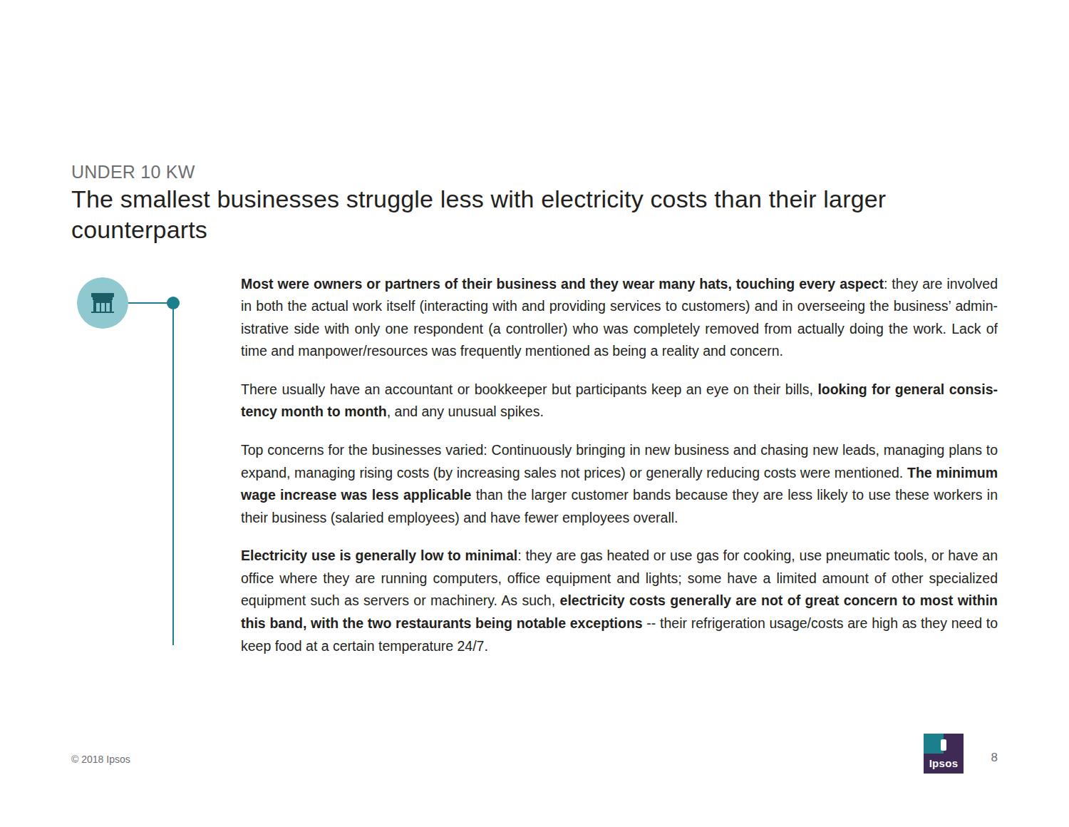UNDER 10 KW
The smallest businesses struggle less with electricity costs than their larger counterparts
Most were owners or partners of their business and they wear many hats, touching every aspect: they are involved in both the actual work itself (interacting with and providing services to customers) and in overseeing the business’ administrative side with only one respondent (a controller) who was completely removed from actually doing the work. Lack of time and manpower/resources was frequently mentioned as being a reality and concern.
There usually have an accountant or bookkeeper but participants keep an eye on their bills, looking for general consistency month to month, and any unusual spikes.
Top concerns for the businesses varied: Continuously bringing in new business and chasing new leads, managing plans to expand, managing rising costs (by increasing sales not prices) or generally reducing costs were mentioned. The minimum wage increase was less applicable than the larger customer bands because they are less likely to use these workers in their business (salaried employees) and have fewer employees overall.
Electricity use is generally low to minimal: they are gas heated or use gas for cooking, use pneumatic tools, or have an office where they are running computers, office equipment and lights; some have a limited amount of other specialized equipment such as servers or machinery. As such, electricity costs generally are not of great concern to most within this band, with the two restaurants being notable exceptions -- their refrigeration usage/costs are high as they need to keep food at a certain temperature 24/7.
© 2018 Ipsos
Ipsos
8